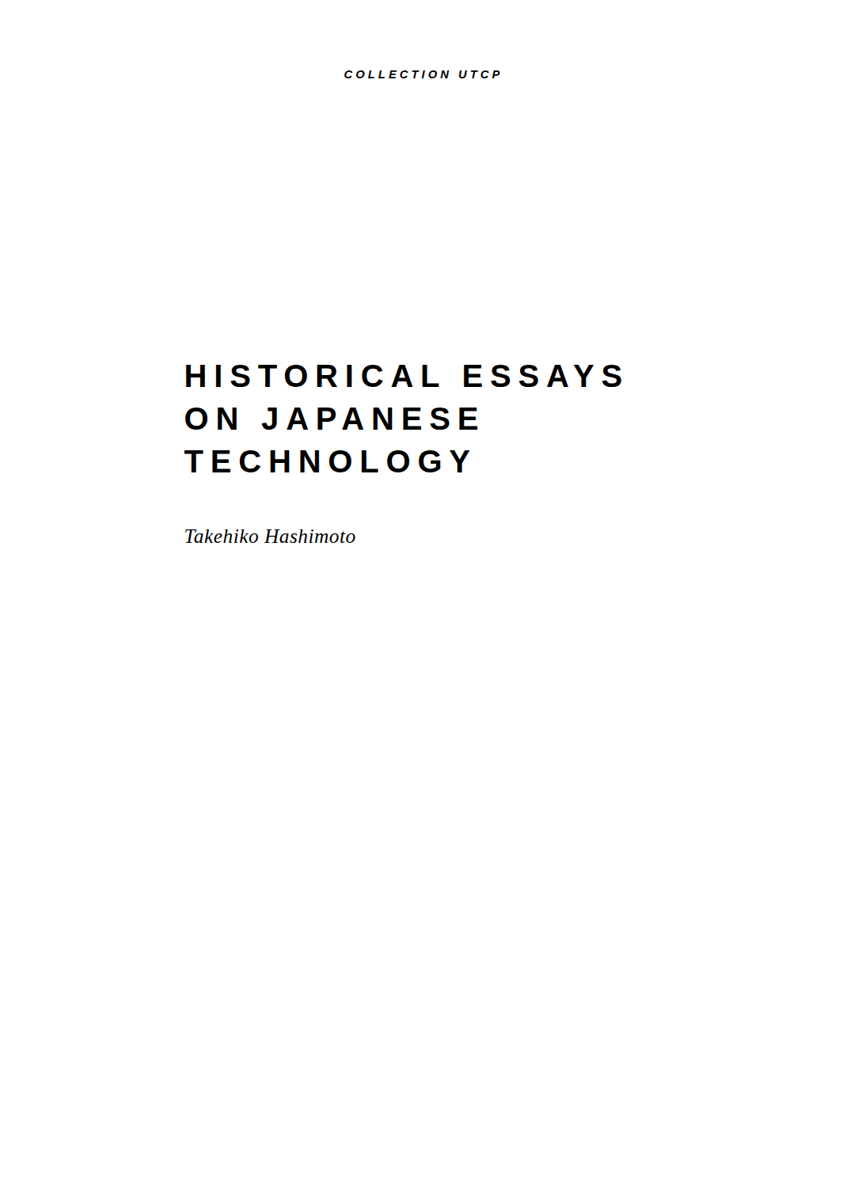COLLECTION UTCP
Historical Essays
on Japanese
Technology
Takehiko Hashimoto